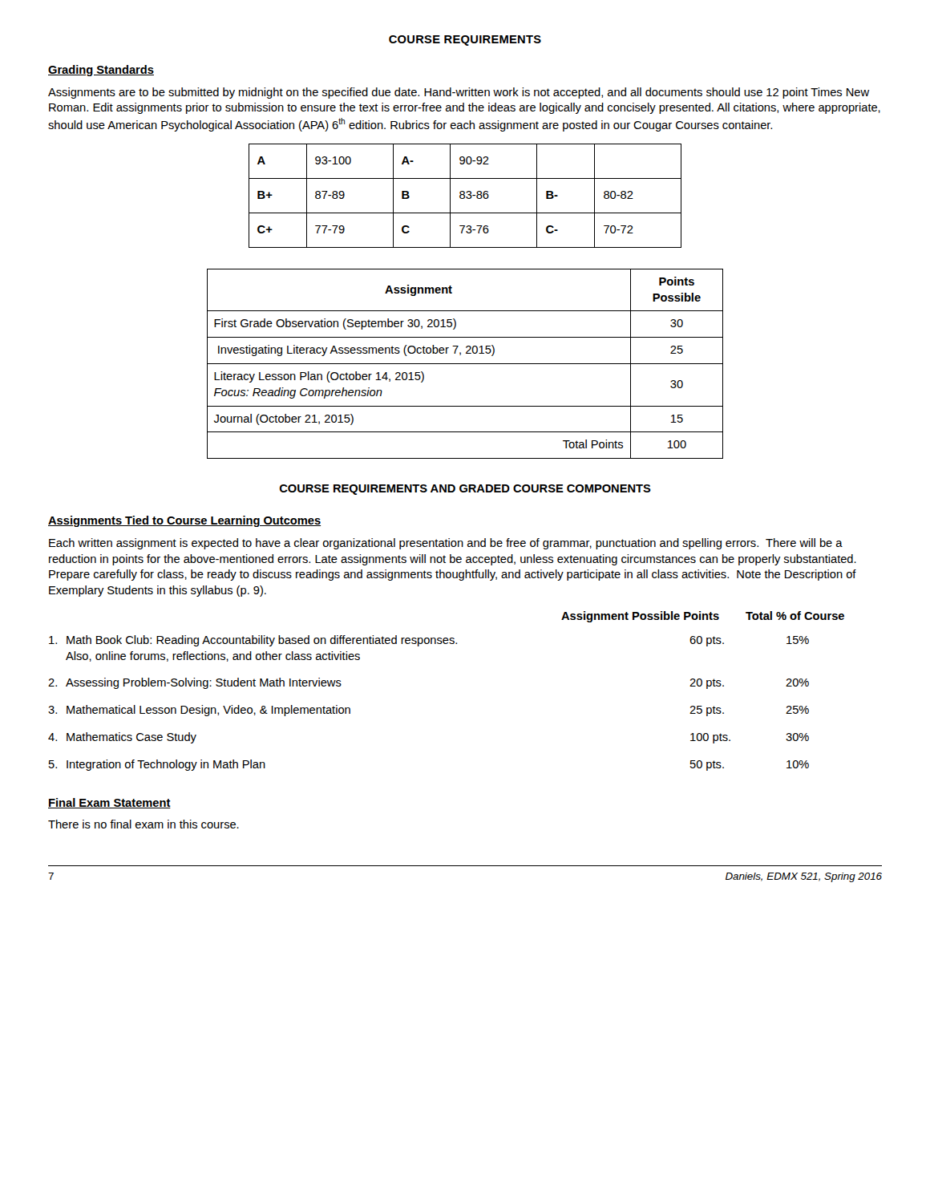COURSE REQUIREMENTS
Grading Standards
Assignments are to be submitted by midnight on the specified due date. Hand-written work is not accepted, and all documents should use 12 point Times New Roman. Edit assignments prior to submission to ensure the text is error-free and the ideas are logically and concisely presented. All citations, where appropriate, should use American Psychological Association (APA) 6th edition. Rubrics for each assignment are posted in our Cougar Courses container.
| A | 93-100 | A- | 90-92 | | |
| B+ | 87-89 | B | 83-86 | B- | 80-82 |
| C+ | 77-79 | C | 73-76 | C- | 70-72 |
| Assignment | Points Possible |
| --- | --- |
| First Grade Observation (September 30, 2015) | 30 |
| Investigating Literacy Assessments (October 7, 2015) | 25 |
| Literacy Lesson Plan (October 14, 2015) Focus: Reading Comprehension | 30 |
| Journal (October 21, 2015) | 15 |
| Total Points | 100 |
COURSE REQUIREMENTS AND GRADED COURSE COMPONENTS
Assignments Tied to Course Learning Outcomes
Each written assignment is expected to have a clear organizational presentation and be free of grammar, punctuation and spelling errors. There will be a reduction in points for the above-mentioned errors. Late assignments will not be accepted, unless extenuating circumstances can be properly substantiated. Prepare carefully for class, be ready to discuss readings and assignments thoughtfully, and actively participate in all class activities. Note the Description of Exemplary Students in this syllabus (p. 9).
Assignment Possible Points Total % of Course
1. Math Book Club: Reading Accountability based on differentiated responses.
Also, online forums, reflections, and other class activities
60 pts.
15%
2. Assessing Problem-Solving: Student Math Interviews
20 pts.
20%
3. Mathematical Lesson Design, Video, & Implementation
25 pts.
25%
4. Mathematics Case Study
100 pts.
30%
5. Integration of Technology in Math Plan
50 pts.
10%
Final Exam Statement
There is no final exam in this course.
7 Daniels, EDMX 521, Spring 2016